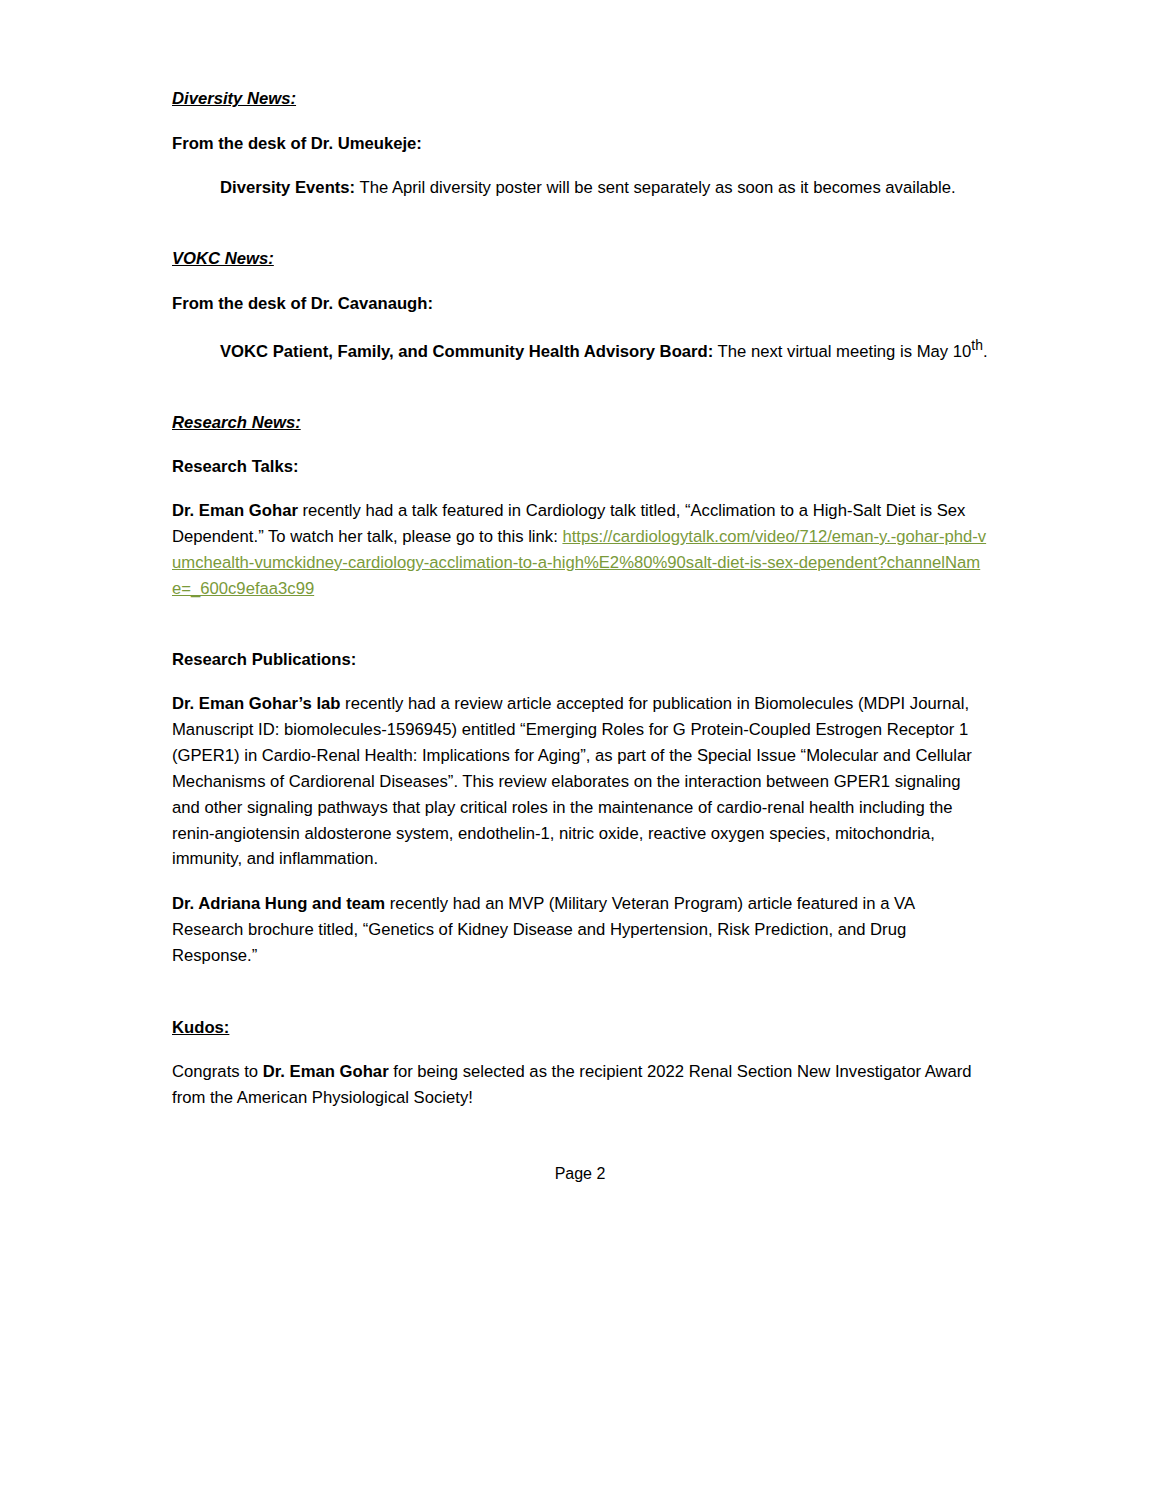Diversity News:
From the desk of Dr. Umeukeje:
Diversity Events: The April diversity poster will be sent separately as soon as it becomes available.
VOKC News:
From the desk of Dr. Cavanaugh:
VOKC Patient, Family, and Community Health Advisory Board: The next virtual meeting is May 10th.
Research News:
Research Talks:
Dr. Eman Gohar recently had a talk featured in Cardiology talk titled, “Acclimation to a High-Salt Diet is Sex Dependent.” To watch her talk, please go to this link: https://cardiologytalk.com/video/712/eman-y.-gohar-phd-vumchealth-vumckidney-cardiology-acclimation-to-a-high%E2%80%90salt-diet-is-sex-dependent?channelName=_600c9efaa3c99
Research Publications:
Dr. Eman Gohar’s lab recently had a review article accepted for publication in Biomolecules (MDPI Journal, Manuscript ID: biomolecules-1596945) entitled “Emerging Roles for G Protein-Coupled Estrogen Receptor 1 (GPER1) in Cardio-Renal Health: Implications for Aging”, as part of the Special Issue “Molecular and Cellular Mechanisms of Cardiorenal Diseases”. This review elaborates on the interaction between GPER1 signaling and other signaling pathways that play critical roles in the maintenance of cardio-renal health including the renin-angiotensin aldosterone system, endothelin-1, nitric oxide, reactive oxygen species, mitochondria, immunity, and inflammation.
Dr. Adriana Hung and team recently had an MVP (Military Veteran Program) article featured in a VA Research brochure titled, “Genetics of Kidney Disease and Hypertension, Risk Prediction, and Drug Response.”
Kudos:
Congrats to Dr. Eman Gohar for being selected as the recipient 2022 Renal Section New Investigator Award from the American Physiological Society!
Page 2